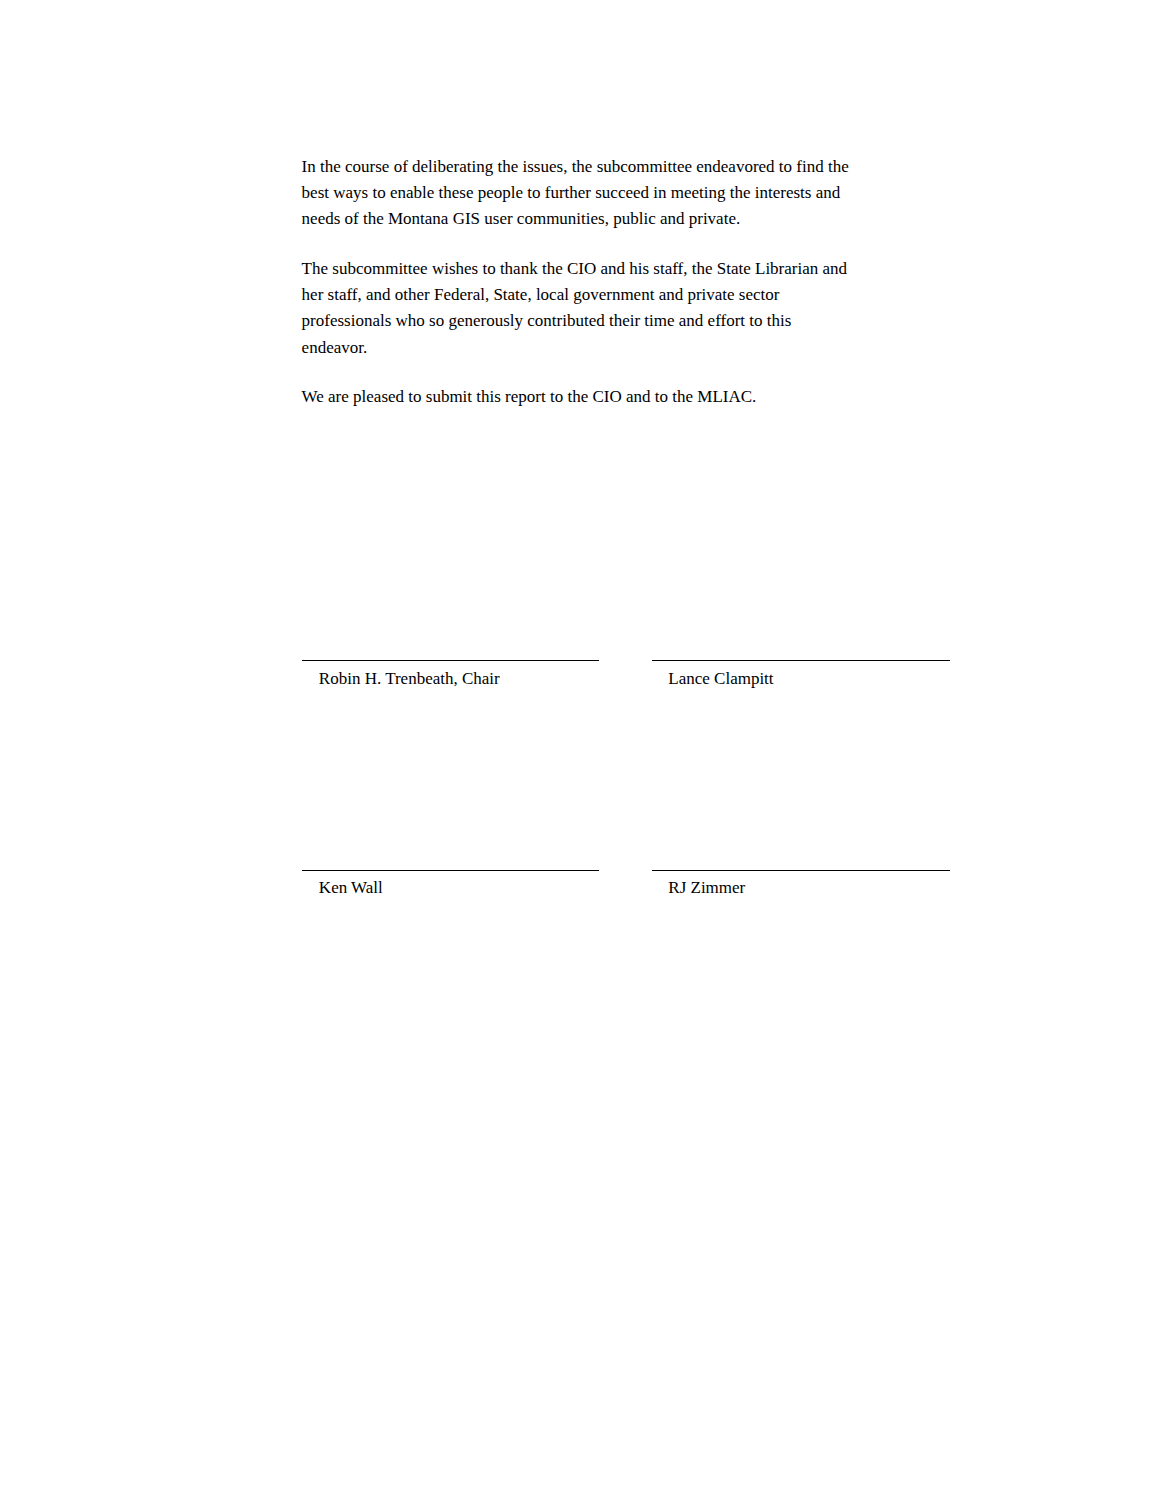In the course of deliberating the issues, the subcommittee endeavored to find the best ways to enable these people to further succeed in meeting the interests and needs of the Montana GIS user communities, public and private.
The subcommittee wishes to thank the CIO and his staff, the State Librarian and her staff, and other Federal, State, local government and private sector professionals who so generously contributed their time and effort to this endeavor.
We are pleased to submit this report to the CIO and to the MLIAC.
| Robin H. Trenbeath, Chair | Lance Clampitt |
| Ken Wall | RJ Zimmer |